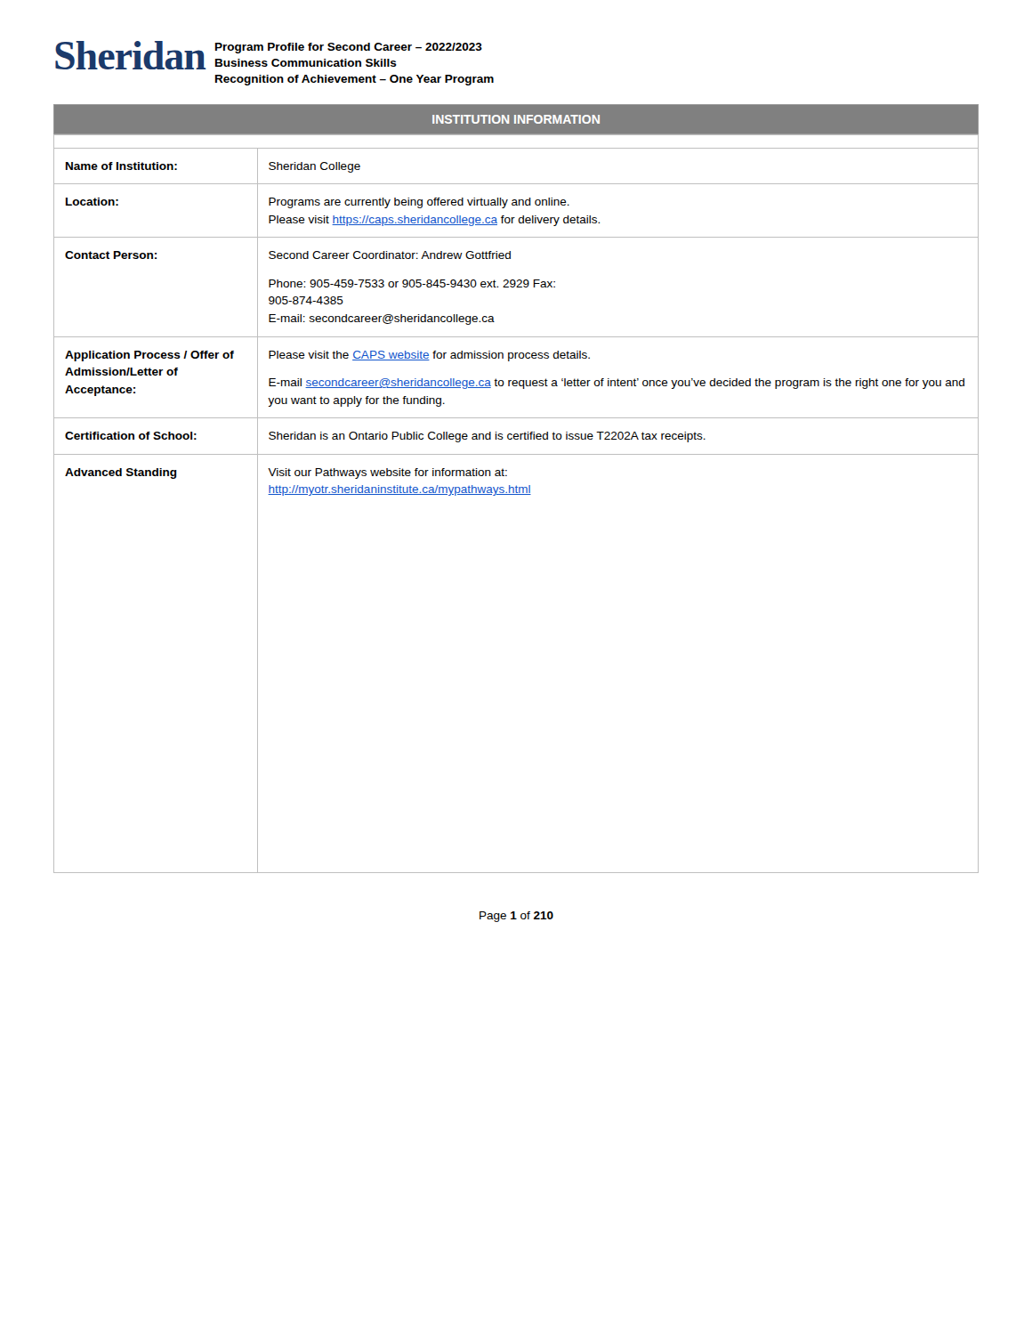Sheridan
Program Profile for Second Career – 2022/2023
Business Communication Skills
Recognition of Achievement – One Year Program
INSTITUTION INFORMATION
| Name of Institution: | Sheridan College |
| Location: | Programs are currently being offered virtually and online. Please visit https://caps.sheridancollege.ca for delivery details. |
| Contact Person: | Second Career Coordinator: Andrew Gottfried Phone: 905-459-7533 or 905-845-9430 ext. 2929 Fax: 905-874-4385 E-mail: secondcareer@sheridancollege.ca |
| Application Process / Offer of Admission/Letter of Acceptance: | Please visit the CAPS website for admission process details. E-mail secondcareer@sheridancollege.ca to request a ‘letter of intent’ once you’ve decided the program is the right one for you and you want to apply for the funding. |
| Certification of School: | Sheridan is an Ontario Public College and is certified to issue T2202A tax receipts. |
| Advanced Standing | Visit our Pathways website for information at: http://myotr.sheridaninstitute.ca/mypathways.html |
Page 1 of 210